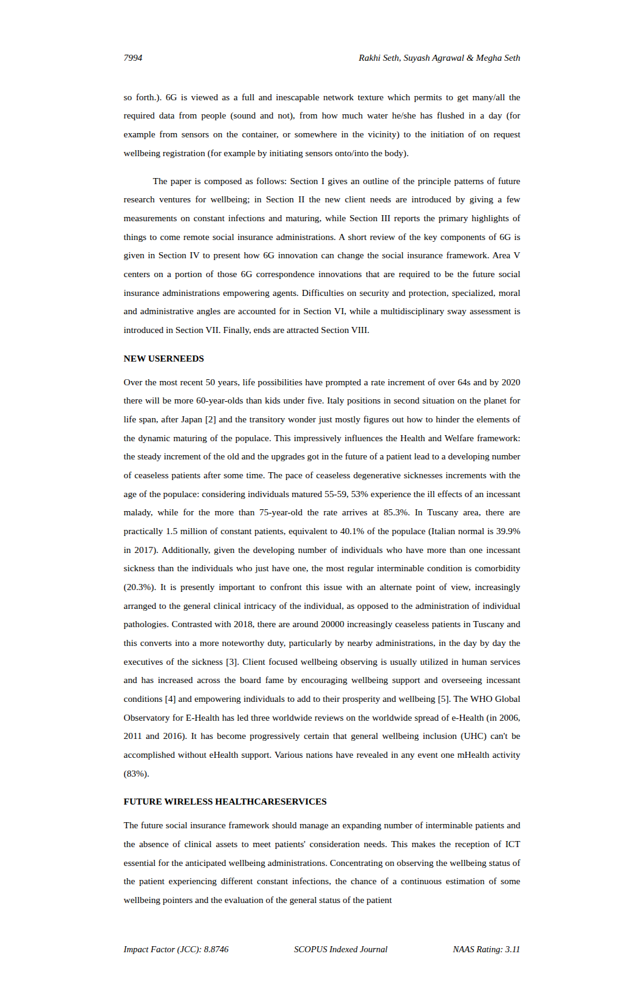7994 Rakhi Seth, Suyash Agrawal & Megha Seth
so forth.). 6G is viewed as a full and inescapable network texture which permits to get many/all the required data from people (sound and not), from how much water he/she has flushed in a day (for example from sensors on the container, or somewhere in the vicinity) to the initiation of on request wellbeing registration (for example by initiating sensors onto/into the body).
The paper is composed as follows: Section I gives an outline of the principle patterns of future research ventures for wellbeing; in Section II the new client needs are introduced by giving a few measurements on constant infections and maturing, while Section III reports the primary highlights of things to come remote social insurance administrations. A short review of the key components of 6G is given in Section IV to present how 6G innovation can change the social insurance framework. Area V centers on a portion of those 6G correspondence innovations that are required to be the future social insurance administrations empowering agents. Difficulties on security and protection, specialized, moral and administrative angles are accounted for in Section VI, while a multidisciplinary sway assessment is introduced in Section VII. Finally, ends are attracted Section VIII.
NEW USERNEEDS
Over the most recent 50 years, life possibilities have prompted a rate increment of over 64s and by 2020 there will be more 60-year-olds than kids under five. Italy positions in second situation on the planet for life span, after Japan [2] and the transitory wonder just mostly figures out how to hinder the elements of the dynamic maturing of the populace. This impressively influences the Health and Welfare framework: the steady increment of the old and the upgrades got in the future of a patient lead to a developing number of ceaseless patients after some time. The pace of ceaseless degenerative sicknesses increments with the age of the populace: considering individuals matured 55-59, 53% experience the ill effects of an incessant malady, while for the more than 75-year-old the rate arrives at 85.3%. In Tuscany area, there are practically 1.5 million of constant patients, equivalent to 40.1% of the populace (Italian normal is 39.9% in 2017). Additionally, given the developing number of individuals who have more than one incessant sickness than the individuals who just have one, the most regular interminable condition is comorbidity (20.3%). It is presently important to confront this issue with an alternate point of view, increasingly arranged to the general clinical intricacy of the individual, as opposed to the administration of individual pathologies. Contrasted with 2018, there are around 20000 increasingly ceaseless patients in Tuscany and this converts into a more noteworthy duty, particularly by nearby administrations, in the day by day the executives of the sickness [3]. Client focused wellbeing observing is usually utilized in human services and has increased across the board fame by encouraging wellbeing support and overseeing incessant conditions [4] and empowering individuals to add to their prosperity and wellbeing [5]. The WHO Global Observatory for E-Health has led three worldwide reviews on the worldwide spread of e-Health (in 2006, 2011 and 2016). It has become progressively certain that general wellbeing inclusion (UHC) can't be accomplished without eHealth support. Various nations have revealed in any event one mHealth activity (83%).
FUTURE WIRELESS HEALTHCARESERVICES
The future social insurance framework should manage an expanding number of interminable patients and the absence of clinical assets to meet patients' consideration needs. This makes the reception of ICT essential for the anticipated wellbeing administrations. Concentrating on observing the wellbeing status of the patient experiencing different constant infections, the chance of a continuous estimation of some wellbeing pointers and the evaluation of the general status of the patient
Impact Factor (JCC): 8.8746 SCOPUS Indexed Journal NAAS Rating: 3.11